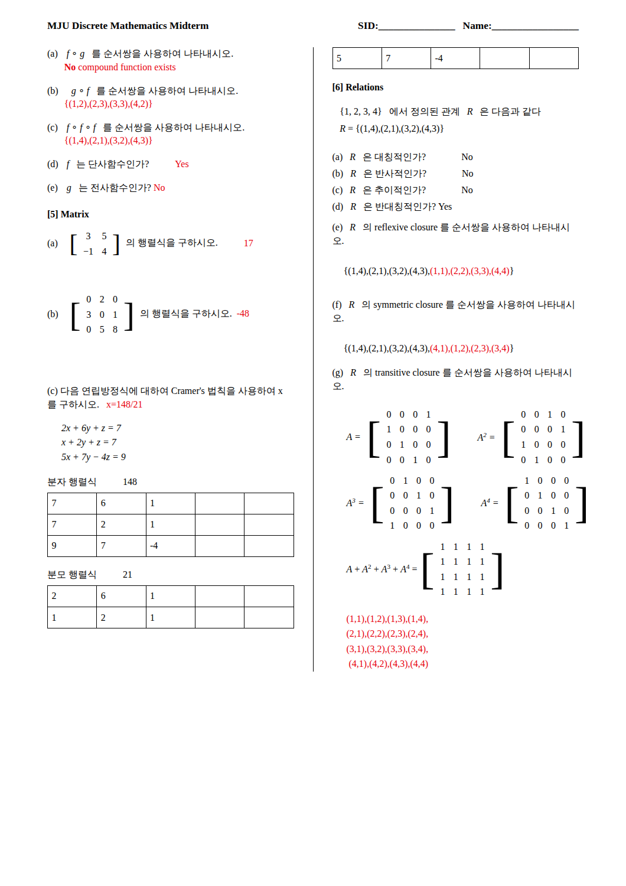MJU Discrete Mathematics Midterm
SID:_______________ Name:_________________
(a) f ∘ g 를 순서쌍을 사용하여 나타내시오.
No compound function exists
(b) g ∘ f 를 순서쌍을 사용하여 나타내시오.
{(1,2),(2,3),(3,3),(4,2)}
(c) f ∘ f ∘ f 를 순서쌍을 사용하여 나타내시오.
{(1,4),(2,1),(3,2),(4,3)}
(d) f 는 단사함수인가? Yes
(e) g 는 전사함수인가? No
[5] Matrix
(a) [
| 3 | 5 |
| −1 | 4 |
] 의 행렬식을 구하시오. 17
(b) [
| 0 | 2 | 0 |
| 3 | 0 | 1 |
| 0 | 5 | 8 |
] 의 행렬식을 구하시오. -48
(c) 다음 연립방정식에 대하여 Cramer's 법칙을 사용하여 x 를 구하시오. x=148/21
2x + 6y + z = 7
x + 2y + z = 7
5x + 7y − 4z = 9
분자 행렬식 148
| 7 | 6 | 1 | | |
| 7 | 2 | 1 | | |
| 9 | 7 | -4 | | |
분모 행렬식 21
| 2 | 6 | 1 | | |
| 1 | 2 | 1 | | |
| 5 | 7 | -4 | | |
[6] Relations
{1, 2, 3, 4} 에서 정의된 관계 R 은 다음과 같다
R = {(1,4),(2,1),(3,2),(4,3)}
(a) R 은 대칭적인가? No
(b) R 은 반사적인가? No
(c) R 은 추이적인가? No
(d) R 은 반대칭적인가? Yes
(e) R 의 reflexive closure 를 순서쌍을 사용하여 나타내시오.
{(1,4),(2,1),(3,2),(4,3),(1,1),(2,2),(3,3),(4,4)}
(f) R 의 symmetric closure 를 순서쌍을 사용하여 나타내시오.
{(1,4),(2,1),(3,2),(4,3),(4,1),(1,2),(2,3),(3,4)}
(g) R 의 transitive closure 를 순서쌍을 사용하여 나타내시오.
A = [
| 0 | 0 | 0 | 1 |
| 1 | 0 | 0 | 0 |
| 0 | 1 | 0 | 0 |
| 0 | 0 | 1 | 0 |
]
A2 = [
| 0 | 0 | 1 | 0 |
| 0 | 0 | 0 | 1 |
| 1 | 0 | 0 | 0 |
| 0 | 1 | 0 | 0 |
]
A3 = [
| 0 | 1 | 0 | 0 |
| 0 | 0 | 1 | 0 |
| 0 | 0 | 0 | 1 |
| 1 | 0 | 0 | 0 |
]
A4 = [
| 1 | 0 | 0 | 0 |
| 0 | 1 | 0 | 0 |
| 0 | 0 | 1 | 0 |
| 0 | 0 | 0 | 1 |
]
A + A2 + A3 + A4 = [
| 1 | 1 | 1 | 1 |
| 1 | 1 | 1 | 1 |
| 1 | 1 | 1 | 1 |
| 1 | 1 | 1 | 1 |
]
(1,1),(1,2),(1,3),(1,4),
(2,1),(2,2),(2,3),(2,4),
(3,1),(3,2),(3,3),(3,4),
(4,1),(4,2),(4,3),(4,4)